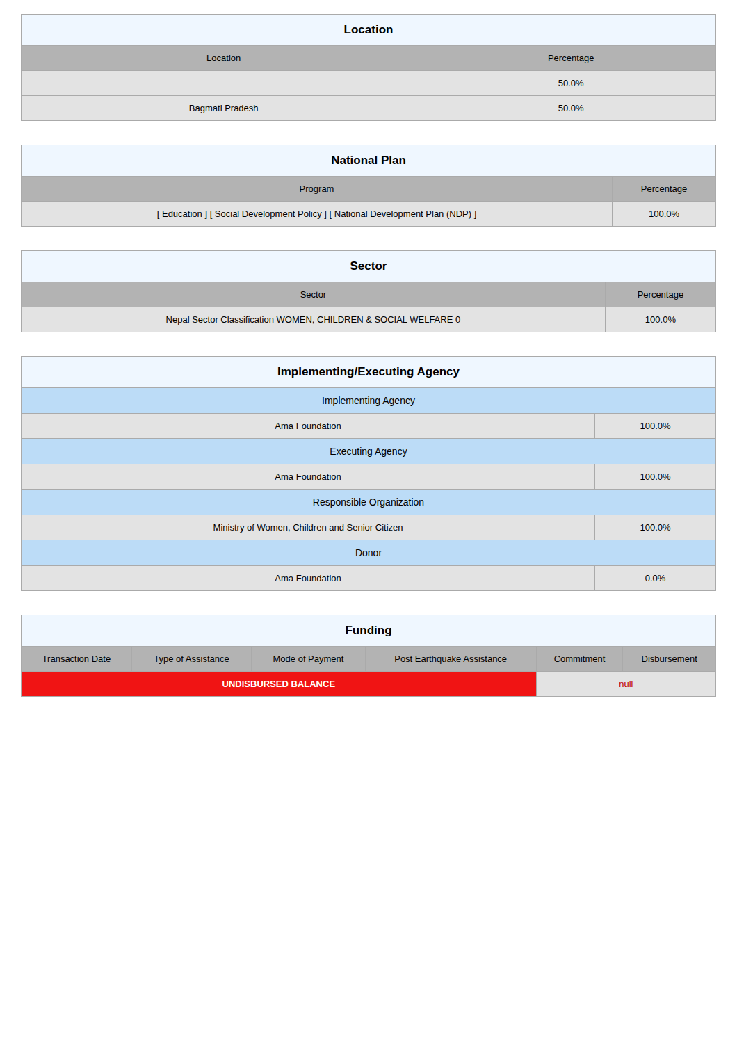Location
| Location | Percentage |
| --- | --- |
| | 50.0% |
| Bagmati Pradesh | 50.0% |
National Plan
| Program | Percentage |
| --- | --- |
| [ Education ] [ Social Development Policy ] [ National Development Plan (NDP) ] | 100.0% |
Sector
| Sector | Percentage |
| --- | --- |
| Nepal Sector Classification WOMEN, CHILDREN & SOCIAL WELFARE 0 | 100.0% |
Implementing/Executing Agency
| Implementing Agency |
| Ama Foundation | 100.0% |
| Executing Agency |
| Ama Foundation | 100.0% |
| Responsible Organization |
| Ministry of Women, Children and Senior Citizen | 100.0% |
| Donor |
| Ama Foundation | 0.0% |
Funding
| Transaction Date | Type of Assistance | Mode of Payment | Post Earthquake Assistance | Commitment | Disbursement |
| --- | --- | --- | --- | --- | --- |
| UNDISBURSED BALANCE | null |